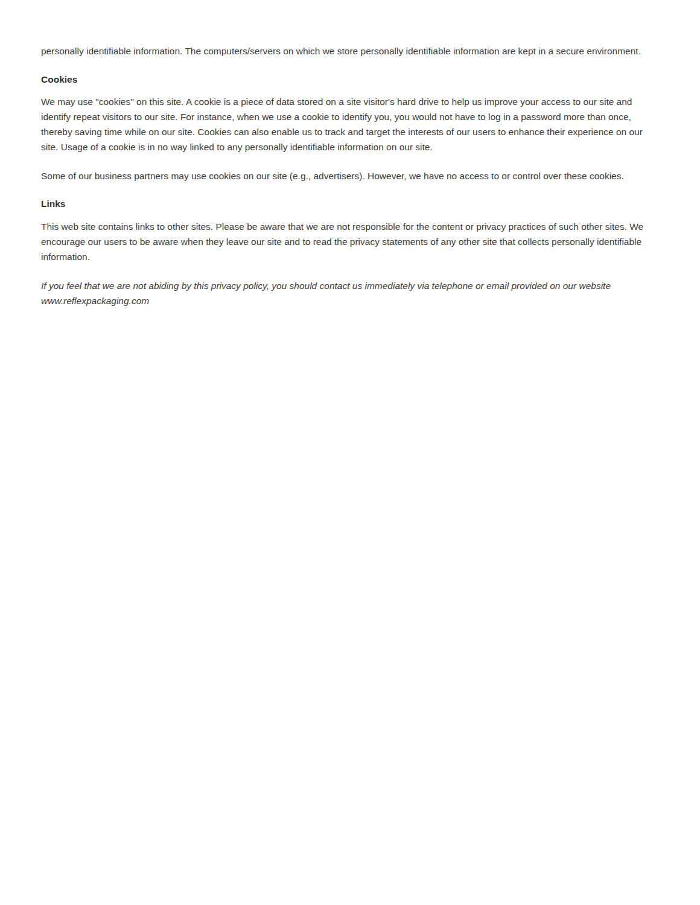personally identifiable information. The computers/servers on which we store personally identifiable information are kept in a secure environment.
Cookies
We may use "cookies" on this site. A cookie is a piece of data stored on a site visitor's hard drive to help us improve your access to our site and identify repeat visitors to our site. For instance, when we use a cookie to identify you, you would not have to log in a password more than once, thereby saving time while on our site. Cookies can also enable us to track and target the interests of our users to enhance their experience on our site. Usage of a cookie is in no way linked to any personally identifiable information on our site.
Some of our business partners may use cookies on our site (e.g., advertisers). However, we have no access to or control over these cookies.
Links
This web site contains links to other sites. Please be aware that we are not responsible for the content or privacy practices of such other sites. We encourage our users to be aware when they leave our site and to read the privacy statements of any other site that collects personally identifiable information.
If you feel that we are not abiding by this privacy policy, you should contact us immediately via telephone or email provided on our website www.reflexpackaging.com